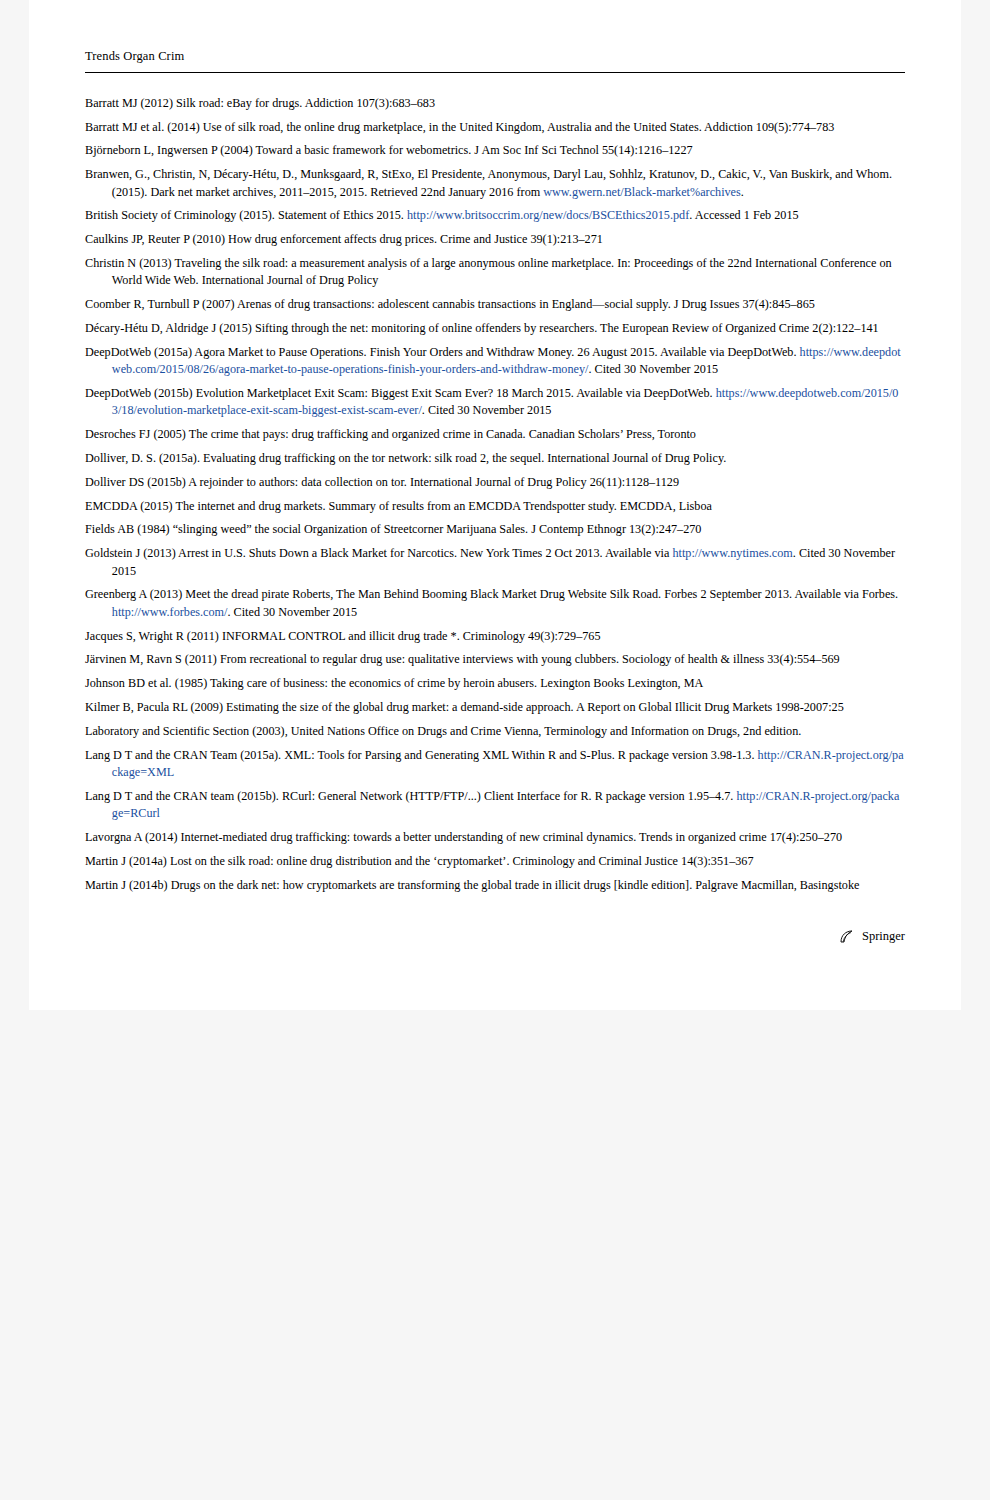Trends Organ Crim
Barratt MJ (2012) Silk road: eBay for drugs. Addiction 107(3):683–683
Barratt MJ et al. (2014) Use of silk road, the online drug marketplace, in the United Kingdom, Australia and the United States. Addiction 109(5):774–783
Björneborn L, Ingwersen P (2004) Toward a basic framework for webometrics. J Am Soc Inf Sci Technol 55(14):1216–1227
Branwen, G., Christin, N, Décary-Hétu, D., Munksgaard, R, StExo, El Presidente, Anonymous, Daryl Lau, Sohhlz, Kratunov, D., Cakic, V., Van Buskirk, and Whom. (2015). Dark net market archives, 2011–2015, 2015. Retrieved 22nd January 2016 from www.gwern.net/Black-market%archives.
British Society of Criminology (2015). Statement of Ethics 2015. http://www.britsoccrim.org/new/docs/BSCEthics2015.pdf. Accessed 1 Feb 2015
Caulkins JP, Reuter P (2010) How drug enforcement affects drug prices. Crime and Justice 39(1):213–271
Christin N (2013) Traveling the silk road: a measurement analysis of a large anonymous online marketplace. In: Proceedings of the 22nd International Conference on World Wide Web. International Journal of Drug Policy
Coomber R, Turnbull P (2007) Arenas of drug transactions: adolescent cannabis transactions in England—social supply. J Drug Issues 37(4):845–865
Décary-Hétu D, Aldridge J (2015) Sifting through the net: monitoring of online offenders by researchers. The European Review of Organized Crime 2(2):122–141
DeepDotWeb (2015a) Agora Market to Pause Operations. Finish Your Orders and Withdraw Money. 26 August 2015. Available via DeepDotWeb. https://www.deepdotweb.com/2015/08/26/agora-market-to-pause-operations-finish-your-orders-and-withdraw-money/. Cited 30 November 2015
DeepDotWeb (2015b) Evolution Marketplacet Exit Scam: Biggest Exit Scam Ever? 18 March 2015. Available via DeepDotWeb. https://www.deepdotweb.com/2015/03/18/evolution-marketplace-exit-scam-biggest-exist-scam-ever/. Cited 30 November 2015
Desroches FJ (2005) The crime that pays: drug trafficking and organized crime in Canada. Canadian Scholars’ Press, Toronto
Dolliver, D. S. (2015a). Evaluating drug trafficking on the tor network: silk road 2, the sequel. International Journal of Drug Policy.
Dolliver DS (2015b) A rejoinder to authors: data collection on tor. International Journal of Drug Policy 26(11):1128–1129
EMCDDA (2015) The internet and drug markets. Summary of results from an EMCDDA Trendspotter study. EMCDDA, Lisboa
Fields AB (1984) “slinging weed” the social Organization of Streetcorner Marijuana Sales. J Contemp Ethnogr 13(2):247–270
Goldstein J (2013) Arrest in U.S. Shuts Down a Black Market for Narcotics. New York Times 2 Oct 2013. Available via http://www.nytimes.com. Cited 30 November 2015
Greenberg A (2013) Meet the dread pirate Roberts, The Man Behind Booming Black Market Drug Website Silk Road. Forbes 2 September 2013. Available via Forbes. http://www.forbes.com/. Cited 30 November 2015
Jacques S, Wright R (2011) INFORMAL CONTROL and illicit drug trade *. Criminology 49(3):729–765
Järvinen M, Ravn S (2011) From recreational to regular drug use: qualitative interviews with young clubbers. Sociology of health & illness 33(4):554–569
Johnson BD et al. (1985) Taking care of business: the economics of crime by heroin abusers. Lexington Books Lexington, MA
Kilmer B, Pacula RL (2009) Estimating the size of the global drug market: a demand-side approach. A Report on Global Illicit Drug Markets 1998-2007:25
Laboratory and Scientific Section (2003), United Nations Office on Drugs and Crime Vienna, Terminology and Information on Drugs, 2nd edition.
Lang D T and the CRAN Team (2015a). XML: Tools for Parsing and Generating XML Within R and S-Plus. R package version 3.98-1.3. http://CRAN.R-project.org/package=XML
Lang D T and the CRAN team (2015b). RCurl: General Network (HTTP/FTP/...) Client Interface for R. R package version 1.95–4.7. http://CRAN.R-project.org/package=RCurl
Lavorgna A (2014) Internet-mediated drug trafficking: towards a better understanding of new criminal dynamics. Trends in organized crime 17(4):250–270
Martin J (2014a) Lost on the silk road: online drug distribution and the ‘cryptomarket’. Criminology and Criminal Justice 14(3):351–367
Martin J (2014b) Drugs on the dark net: how cryptomarkets are transforming the global trade in illicit drugs [kindle edition]. Palgrave Macmillan, Basingstoke
Springer